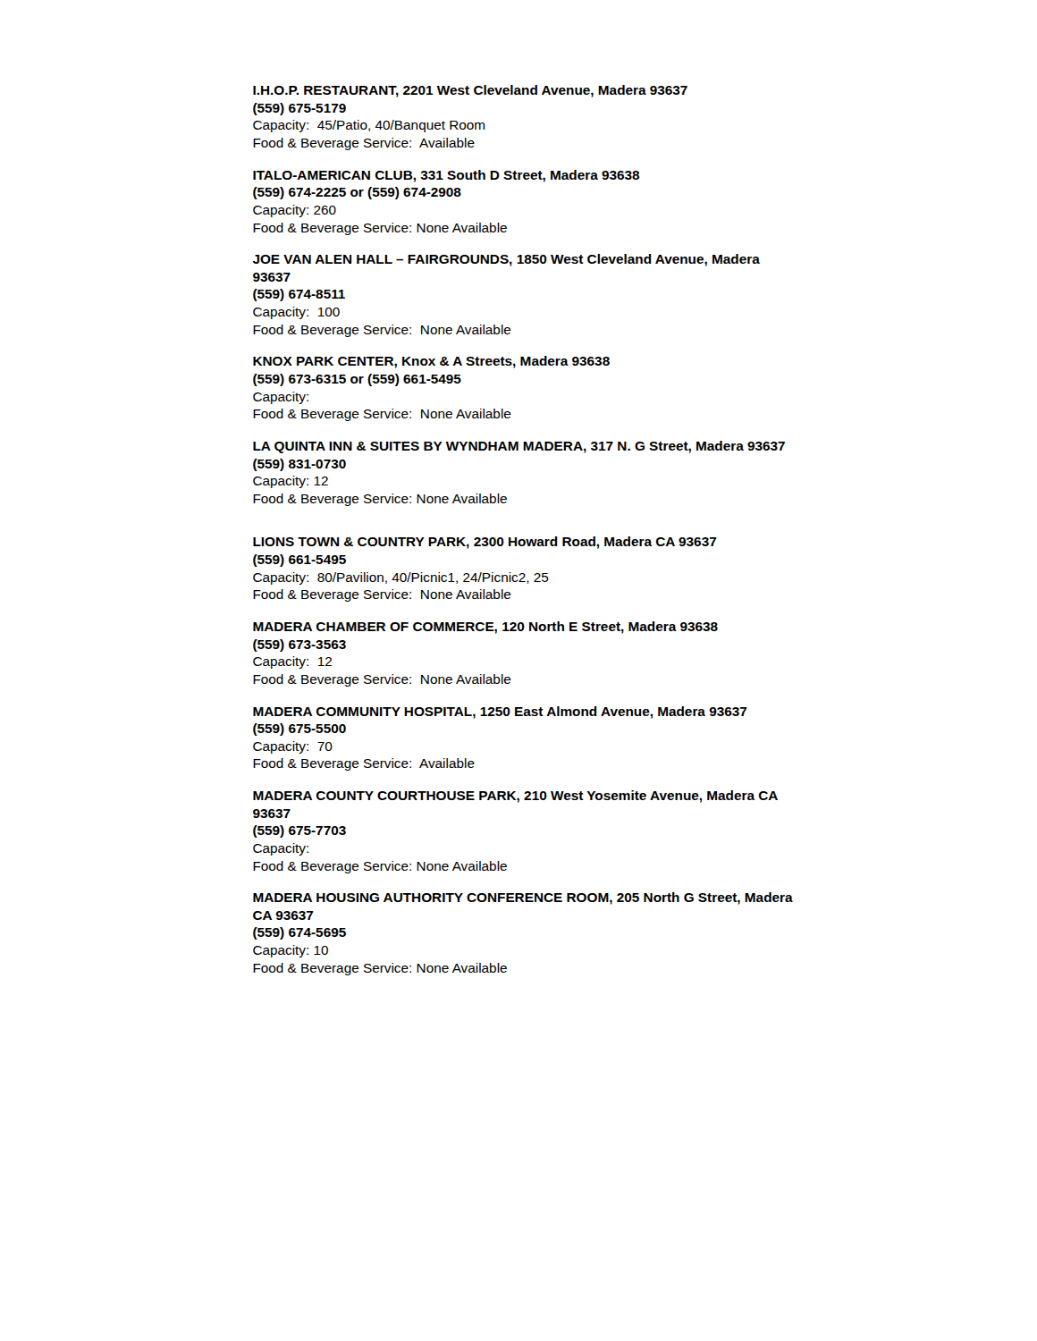I.H.O.P. RESTAURANT, 2201 West Cleveland Avenue, Madera 93637
(559) 675-5179
Capacity: 45/Patio, 40/Banquet Room
Food & Beverage Service: Available
ITALO-AMERICAN CLUB, 331 South D Street, Madera 93638
(559) 674-2225 or (559) 674-2908
Capacity: 260
Food & Beverage Service: None Available
JOE VAN ALEN HALL – FAIRGROUNDS, 1850 West Cleveland Avenue, Madera 93637
(559) 674-8511
Capacity: 100
Food & Beverage Service: None Available
KNOX PARK CENTER, Knox & A Streets, Madera 93638
(559) 673-6315 or (559) 661-5495
Capacity:
Food & Beverage Service: None Available
LA QUINTA INN & SUITES BY WYNDHAM MADERA, 317 N. G Street, Madera 93637
(559) 831-0730
Capacity: 12
Food & Beverage Service: None Available
LIONS TOWN & COUNTRY PARK, 2300 Howard Road, Madera CA 93637
(559) 661-5495
Capacity: 80/Pavilion, 40/Picnic1, 24/Picnic2, 25
Food & Beverage Service: None Available
MADERA CHAMBER OF COMMERCE, 120 North E Street, Madera 93638
(559) 673-3563
Capacity: 12
Food & Beverage Service: None Available
MADERA COMMUNITY HOSPITAL, 1250 East Almond Avenue, Madera 93637
(559) 675-5500
Capacity: 70
Food & Beverage Service: Available
MADERA COUNTY COURTHOUSE PARK, 210 West Yosemite Avenue, Madera CA 93637
(559) 675-7703
Capacity:
Food & Beverage Service: None Available
MADERA HOUSING AUTHORITY CONFERENCE ROOM, 205 North G Street, Madera CA 93637
(559) 674-5695
Capacity: 10
Food & Beverage Service: None Available